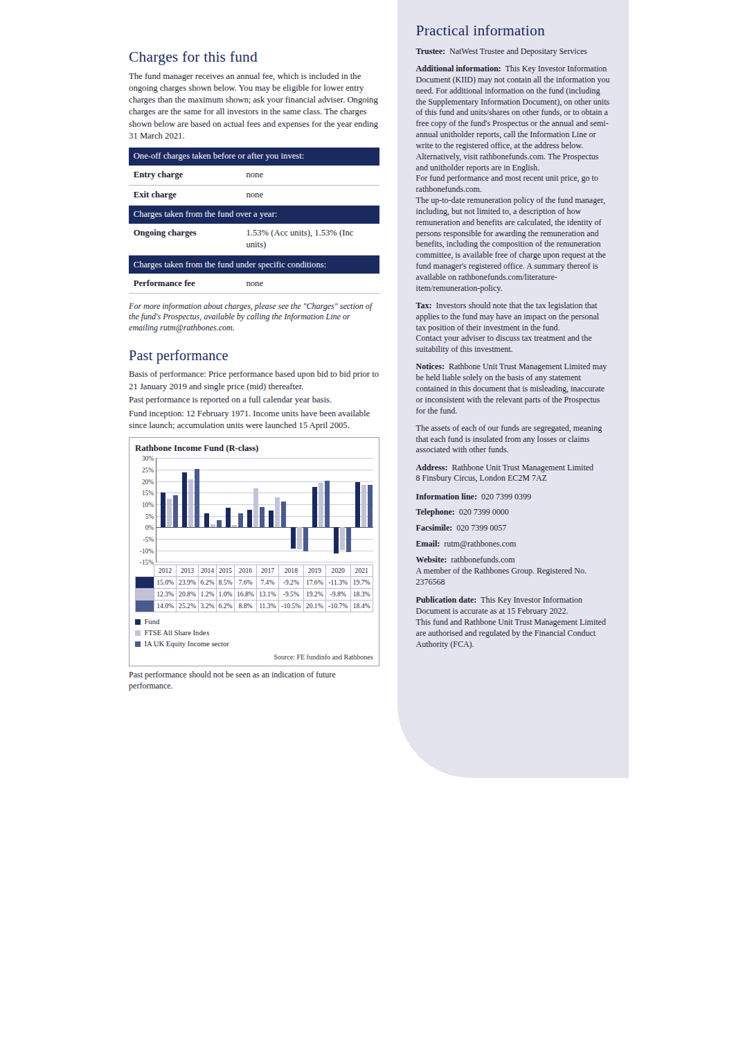Charges for this fund
The fund manager receives an annual fee, which is included in the ongoing charges shown below. You may be eligible for lower entry charges than the maximum shown; ask your financial adviser. Ongoing charges are the same for all investors in the same class. The charges shown below are based on actual fees and expenses for the year ending 31 March 2021.
| One-off charges taken before or after you invest: |
| --- |
| Entry charge | none |
| Exit charge | none |
| Charges taken from the fund over a year: |
| Ongoing charges | 1.53% (Acc units), 1.53% (Inc units) |
| Charges taken from the fund under specific conditions: |
| Performance fee | none |
For more information about charges, please see the "Charges" section of the fund's Prospectus, available by calling the Information Line or emailing rutm@rathbones.com.
Past performance
Basis of performance: Price performance based upon bid to bid prior to 21 January 2019 and single price (mid) thereafter.
Past performance is reported on a full calendar year basis.
Fund inception: 12 February 1971. Income units have been available since launch; accumulation units were launched 15 April 2005.
Rathbone Income Fund (R-class)
30%
25%
20%
15%
10%
5%
0%
-5%
-10%
-15%
| | 2012 | 2013 | 2014 | 2015 | 2016 | 2017 | 2018 | 2019 | 2020 | 2021 |
| | 15.0% | 23.9% | 6.2% | 8.5% | 7.6% | 7.4% | -9.2% | 17.6% | -11.3% | 19.7% |
| | 12.3% | 20.8% | 1.2% | 1.0% | 16.8% | 13.1% | -9.5% | 19.2% | -9.8% | 18.3% |
| | 14.0% | 25.2% | 3.2% | 6.2% | 8.8% | 11.3% | -10.5% | 20.1% | -10.7% | 18.4% |
Fund
FTSE All Share Index
IA UK Equity Income sector
Source: FE fundinfo and Rathbones
Past performance should not be seen as an indication of future performance.
Practical information
Trustee: NatWest Trustee and Depositary Services
Additional information: This Key Investor Information Document (KIID) may not contain all the information you need. For additional information on the fund (including the Supplementary Information Document), on other units of this fund and units/shares on other funds, or to obtain a free copy of the fund's Prospectus or the annual and semi-annual unitholder reports, call the Information Line or write to the registered office, at the address below. Alternatively, visit rathbonefunds.com. The Prospectus and unitholder reports are in English.
For fund performance and most recent unit price, go to rathbonefunds.com.
The up-to-date remuneration policy of the fund manager, including, but not limited to, a description of how remuneration and benefits are calculated, the identity of persons responsible for awarding the remuneration and benefits, including the composition of the remuneration committee, is available free of charge upon request at the fund manager's registered office. A summary thereof is available on rathbonefunds.com/literature-item/remuneration-policy.
Tax: Investors should note that the tax legislation that applies to the fund may have an impact on the personal tax position of their investment in the fund.
Contact your adviser to discuss tax treatment and the suitability of this investment.
Notices: Rathbone Unit Trust Management Limited may be held liable solely on the basis of any statement contained in this document that is misleading, inaccurate or inconsistent with the relevant parts of the Prospectus for the fund.
The assets of each of our funds are segregated, meaning that each fund is insulated from any losses or claims associated with other funds.
Address: Rathbone Unit Trust Management Limited
8 Finsbury Circus, London EC2M 7AZ
Information line: 020 7399 0399
Telephone: 020 7399 0000
Facsimile: 020 7399 0057
Email: rutm@rathbones.com
Website: rathbonefunds.com
A member of the Rathbones Group. Registered No. 2376568
Publication date: This Key Investor Information Document is accurate as at 15 February 2022.
This fund and Rathbone Unit Trust Management Limited are authorised and regulated by the Financial Conduct Authority (FCA).